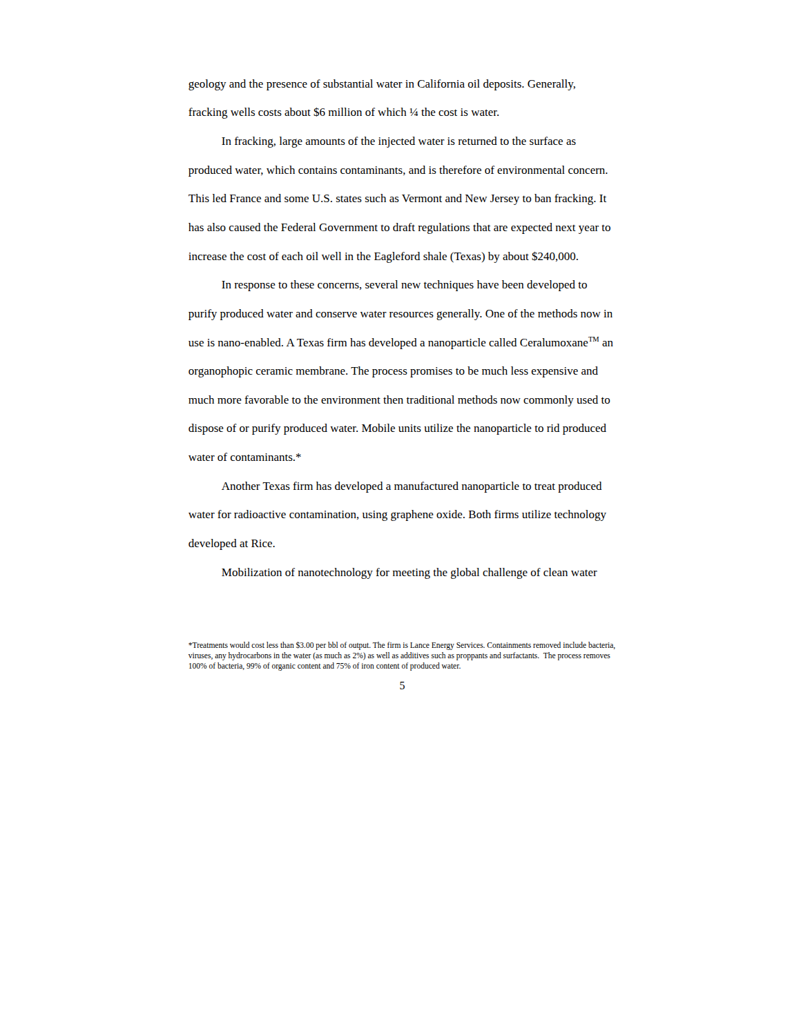geology and the presence of substantial water in California oil deposits. Generally, fracking wells costs about $6 million of which ¼ the cost is water.
In fracking, large amounts of the injected water is returned to the surface as produced water, which contains contaminants, and is therefore of environmental concern. This led France and some U.S. states such as Vermont and New Jersey to ban fracking. It has also caused the Federal Government to draft regulations that are expected next year to increase the cost of each oil well in the Eagleford shale (Texas) by about $240,000.
In response to these concerns, several new techniques have been developed to purify produced water and conserve water resources generally. One of the methods now in use is nano-enabled. A Texas firm has developed a nanoparticle called CeralumoxaneTM an organophopic ceramic membrane. The process promises to be much less expensive and much more favorable to the environment then traditional methods now commonly used to dispose of or purify produced water. Mobile units utilize the nanoparticle to rid produced water of contaminants.*
Another Texas firm has developed a manufactured nanoparticle to treat produced water for radioactive contamination, using graphene oxide. Both firms utilize technology developed at Rice.
Mobilization of nanotechnology for meeting the global challenge of clean water
*Treatments would cost less than $3.00 per bbl of output. The firm is Lance Energy Services. Containments removed include bacteria, viruses, any hydrocarbons in the water (as much as 2%) as well as additives such as proppants and surfactants. The process removes 100% of bacteria, 99% of organic content and 75% of iron content of produced water.
5